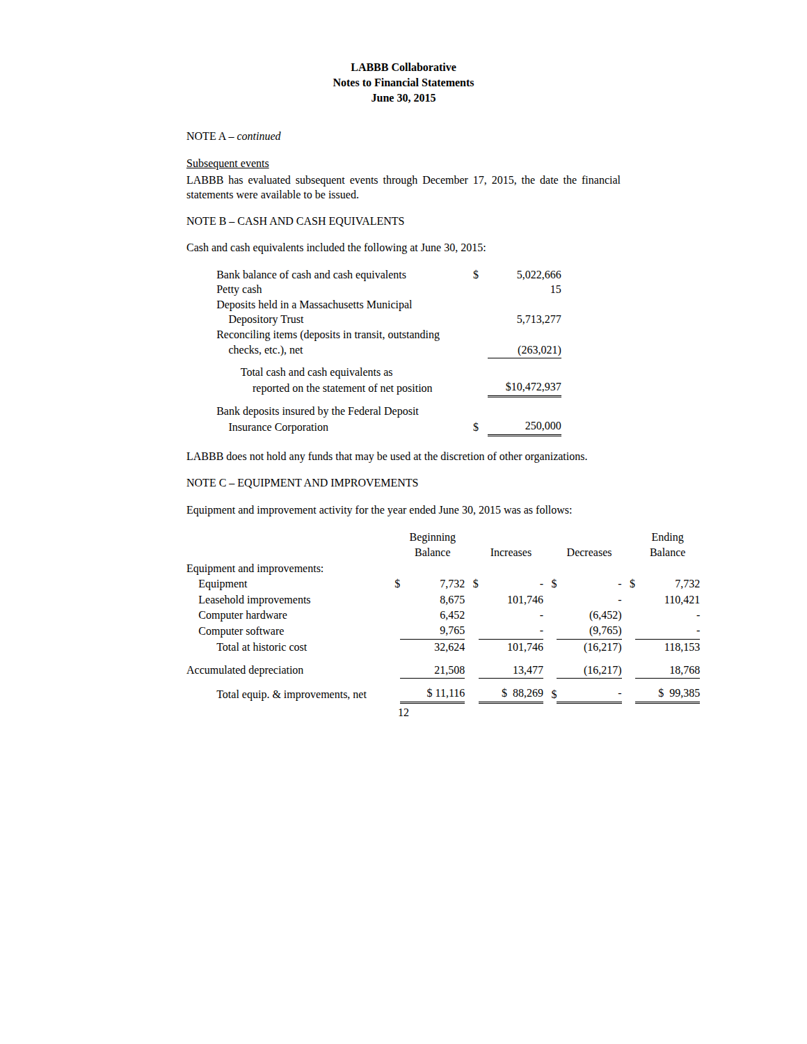LABBB Collaborative
Notes to Financial Statements
June 30, 2015
NOTE A – continued
Subsequent events
LABBB has evaluated subsequent events through December 17, 2015, the date the financial statements were available to be issued.
NOTE B – CASH AND CASH EQUIVALENTS
Cash and cash equivalents included the following at June 30, 2015:
| Bank balance of cash and cash equivalents | $ | 5,022,666 |
| Petty cash | | 15 |
| Deposits held in a Massachusetts Municipal | | |
| Depository Trust | | 5,713,277 |
| Reconciling items (deposits in transit, outstanding | | |
| checks, etc.), net | | (263,021) |
| Total cash and cash equivalents as | | |
| reported on the statement of net position | | $10,472,937 |
| Bank deposits insured by the Federal Deposit | | |
| Insurance Corporation | $ | 250,000 |
LABBB does not hold any funds that may be used at the discretion of other organizations.
NOTE C – EQUIPMENT AND IMPROVEMENTS
Equipment and improvement activity for the year ended June 30, 2015 was as follows:
| | | Beginning | | | | | | Ending |
| | | Balance | | Increases | | Decreases | | Balance |
| Equipment and improvements: | | | | | | | | |
| Equipment | $ | 7,732 | $ | - | $ | - | $ | 7,732 |
| Leasehold improvements | | 8,675 | | 101,746 | | - | | 110,421 |
| Computer hardware | | 6,452 | | - | | (6,452) | | - |
| Computer software | | 9,765 | | - | | (9,765) | | - |
| Total at historic cost | | 32,624 | | 101,746 | | (16,217) | | 118,153 |
| Accumulated depreciation | | 21,508 | | 13,477 | | (16,217) | | 18,768 |
| Total equip. & improvements, net | | $ 11,116 | | $ 88,269 | $ | - | | $ 99,385 |
12